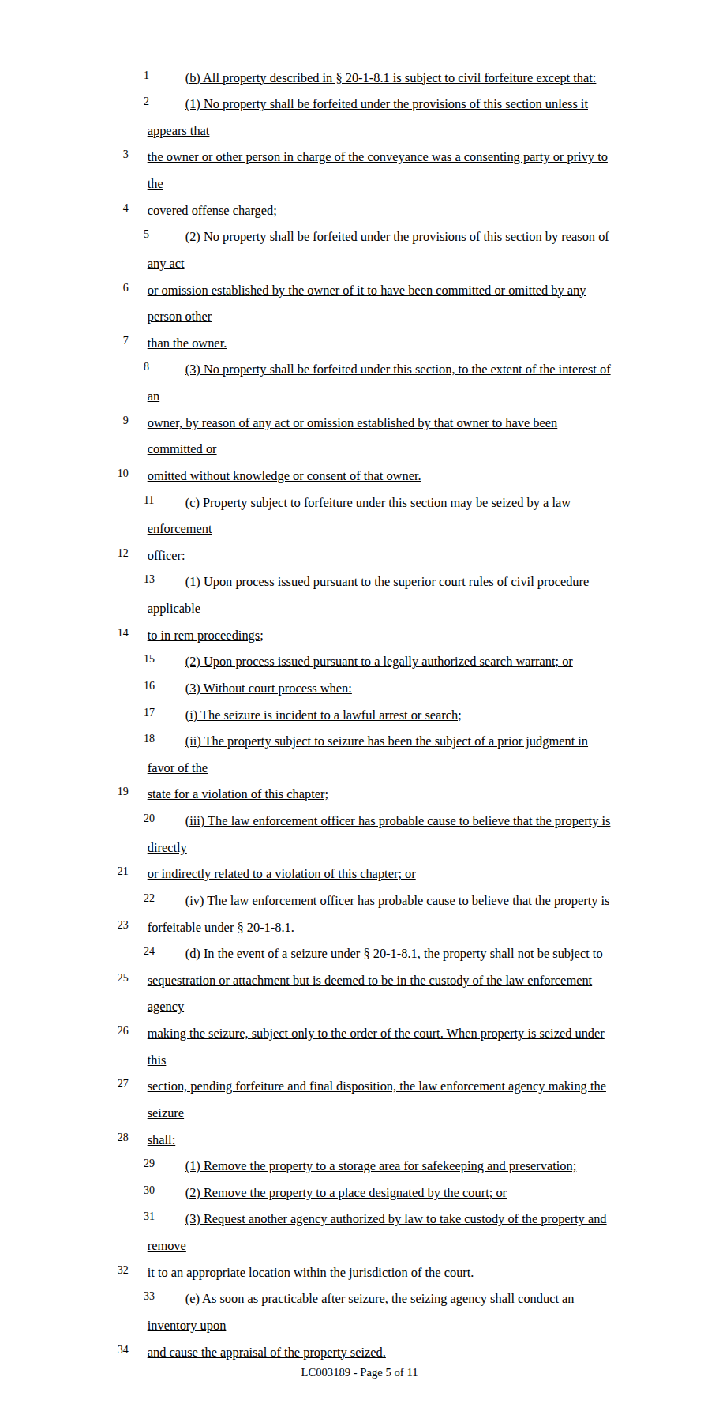(b) All property described in § 20-1-8.1 is subject to civil forfeiture except that:
(1) No property shall be forfeited under the provisions of this section unless it appears that
the owner or other person in charge of the conveyance was a consenting party or privy to the
covered offense charged;
(2) No property shall be forfeited under the provisions of this section by reason of any act
or omission established by the owner of it to have been committed or omitted by any person other
than the owner.
(3) No property shall be forfeited under this section, to the extent of the interest of an
owner, by reason of any act or omission established by that owner to have been committed or
omitted without knowledge or consent of that owner.
(c) Property subject to forfeiture under this section may be seized by a law enforcement
officer:
(1) Upon process issued pursuant to the superior court rules of civil procedure applicable
to in rem proceedings;
(2) Upon process issued pursuant to a legally authorized search warrant; or
(3) Without court process when:
(i) The seizure is incident to a lawful arrest or search;
(ii) The property subject to seizure has been the subject of a prior judgment in favor of the
state for a violation of this chapter;
(iii) The law enforcement officer has probable cause to believe that the property is directly
or indirectly related to a violation of this chapter; or
(iv) The law enforcement officer has probable cause to believe that the property is
forfeitable under § 20-1-8.1.
(d) In the event of a seizure under § 20-1-8.1, the property shall not be subject to
sequestration or attachment but is deemed to be in the custody of the law enforcement agency
making the seizure, subject only to the order of the court. When property is seized under this
section, pending forfeiture and final disposition, the law enforcement agency making the seizure
shall:
(1) Remove the property to a storage area for safekeeping and preservation;
(2) Remove the property to a place designated by the court; or
(3) Request another agency authorized by law to take custody of the property and remove
it to an appropriate location within the jurisdiction of the court.
(e) As soon as practicable after seizure, the seizing agency shall conduct an inventory upon
and cause the appraisal of the property seized.
LC003189 - Page 5 of 11